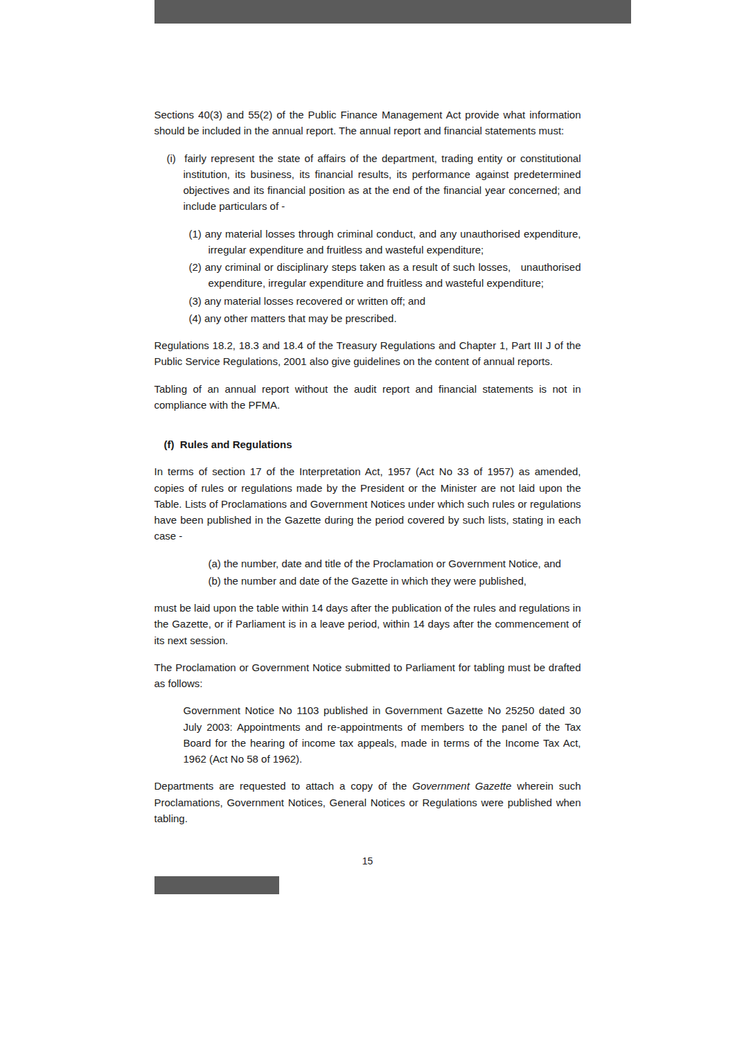Sections 40(3) and 55(2) of the Public Finance Management Act provide what information should be included in the annual report. The annual report and financial statements must:
(i) fairly represent the state of affairs of the department, trading entity or constitutional institution, its business, its financial results, its performance against predetermined objectives and its financial position as at the end of the financial year concerned; and include particulars of -
(1) any material losses through criminal conduct, and any unauthorised expenditure, irregular expenditure and fruitless and wasteful expenditure;
(2) any criminal or disciplinary steps taken as a result of such losses, unauthorised expenditure, irregular expenditure and fruitless and wasteful expenditure;
(3) any material losses recovered or written off; and
(4) any other matters that may be prescribed.
Regulations 18.2, 18.3 and 18.4 of the Treasury Regulations and Chapter 1, Part III J of the Public Service Regulations, 2001 also give guidelines on the content of annual reports.
Tabling of an annual report without the audit report and financial statements is not in compliance with the PFMA.
(f) Rules and Regulations
In terms of section 17 of the Interpretation Act, 1957 (Act No 33 of 1957) as amended, copies of rules or regulations made by the President or the Minister are not laid upon the Table. Lists of Proclamations and Government Notices under which such rules or regulations have been published in the Gazette during the period covered by such lists, stating in each case -
(a) the number, date and title of the Proclamation or Government Notice, and
(b) the number and date of the Gazette in which they were published,
must be laid upon the table within 14 days after the publication of the rules and regulations in the Gazette, or if Parliament is in a leave period, within 14 days after the commencement of its next session.
The Proclamation or Government Notice submitted to Parliament for tabling must be drafted as follows:
Government Notice No 1103 published in Government Gazette No 25250 dated 30 July 2003: Appointments and re-appointments of members to the panel of the Tax Board for the hearing of income tax appeals, made in terms of the Income Tax Act, 1962 (Act No 58 of 1962).
Departments are requested to attach a copy of the Government Gazette wherein such Proclamations, Government Notices, General Notices or Regulations were published when tabling.
15